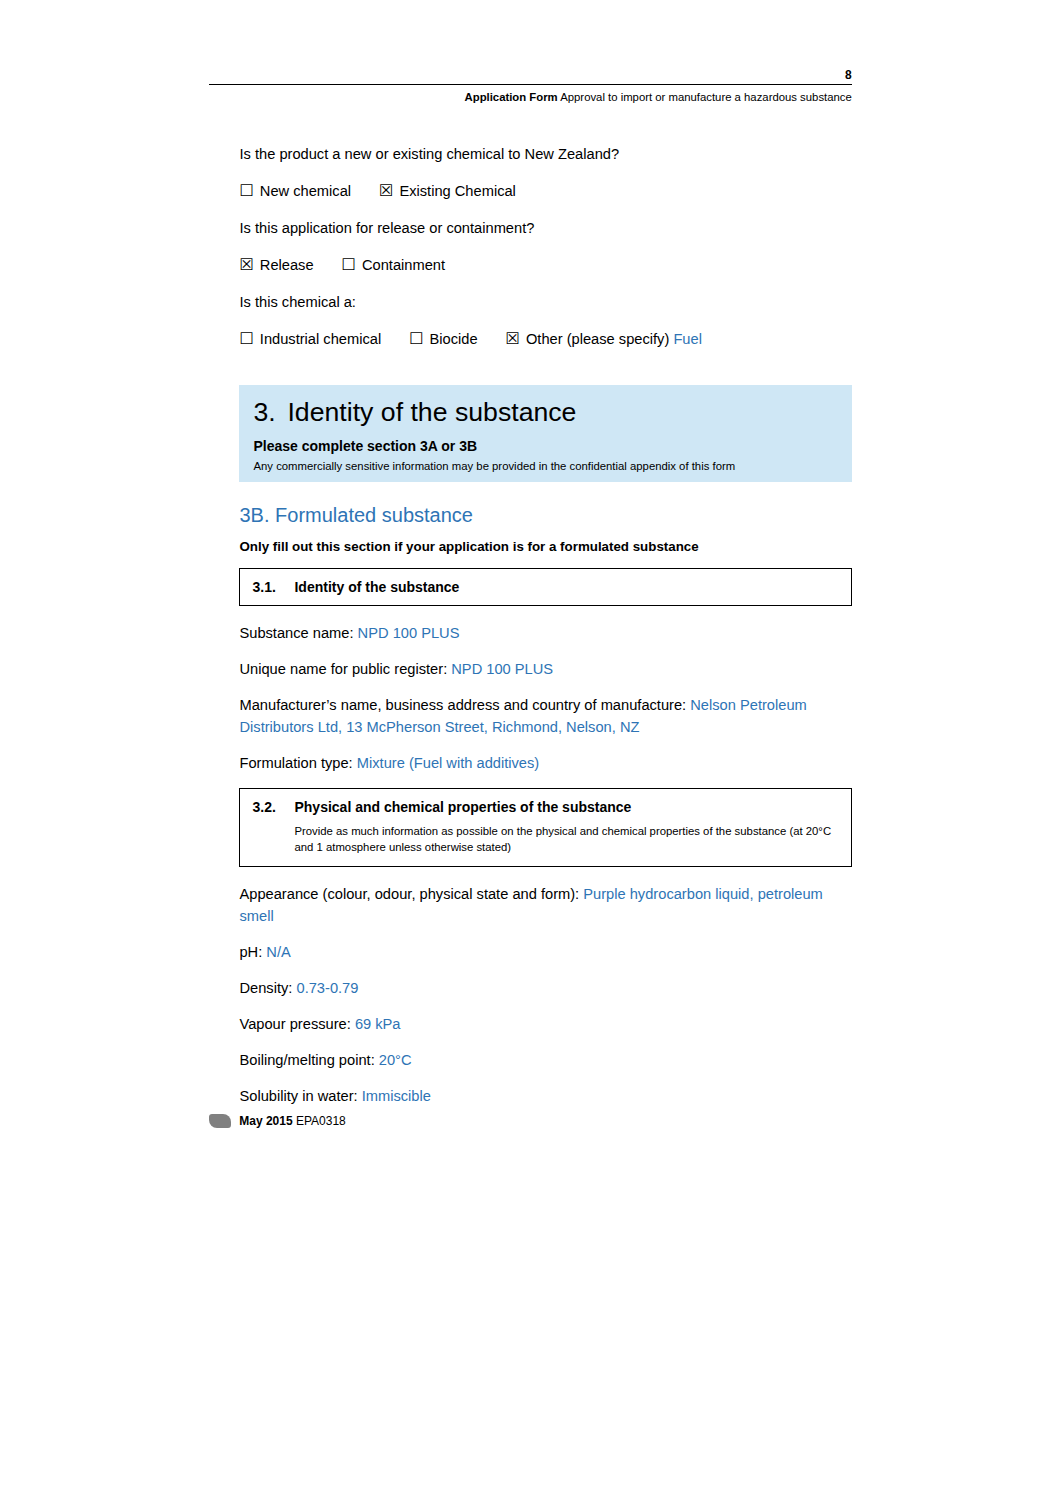8
Application Form Approval to import or manufacture a hazardous substance
Is the product a new or existing chemical to New Zealand?
☐New chemical ☒Existing Chemical
Is this application for release or containment?
☒Release ☐Containment
Is this chemical a:
☐Industrial chemical ☐Biocide ☒Other (please specify) Fuel
3. Identity of the substance
Please complete section 3A or 3B
Any commercially sensitive information may be provided in the confidential appendix of this form
3B. Formulated substance
Only fill out this section if your application is for a formulated substance
3.1. Identity of the substance
Substance name: NPD 100 PLUS
Unique name for public register: NPD 100 PLUS
Manufacturer’s name, business address and country of manufacture: Nelson Petroleum Distributors Ltd, 13 McPherson Street, Richmond, Nelson, NZ
Formulation type: Mixture (Fuel with additives)
3.2. Physical and chemical properties of the substance
Provide as much information as possible on the physical and chemical properties of the substance (at 20°C and 1 atmosphere unless otherwise stated)
Appearance (colour, odour, physical state and form): Purple hydrocarbon liquid, petroleum smell
pH: N/A
Density: 0.73-0.79
Vapour pressure: 69 kPa
Boiling/melting point: 20°C
Solubility in water: Immiscible
May 2015 EPA0318